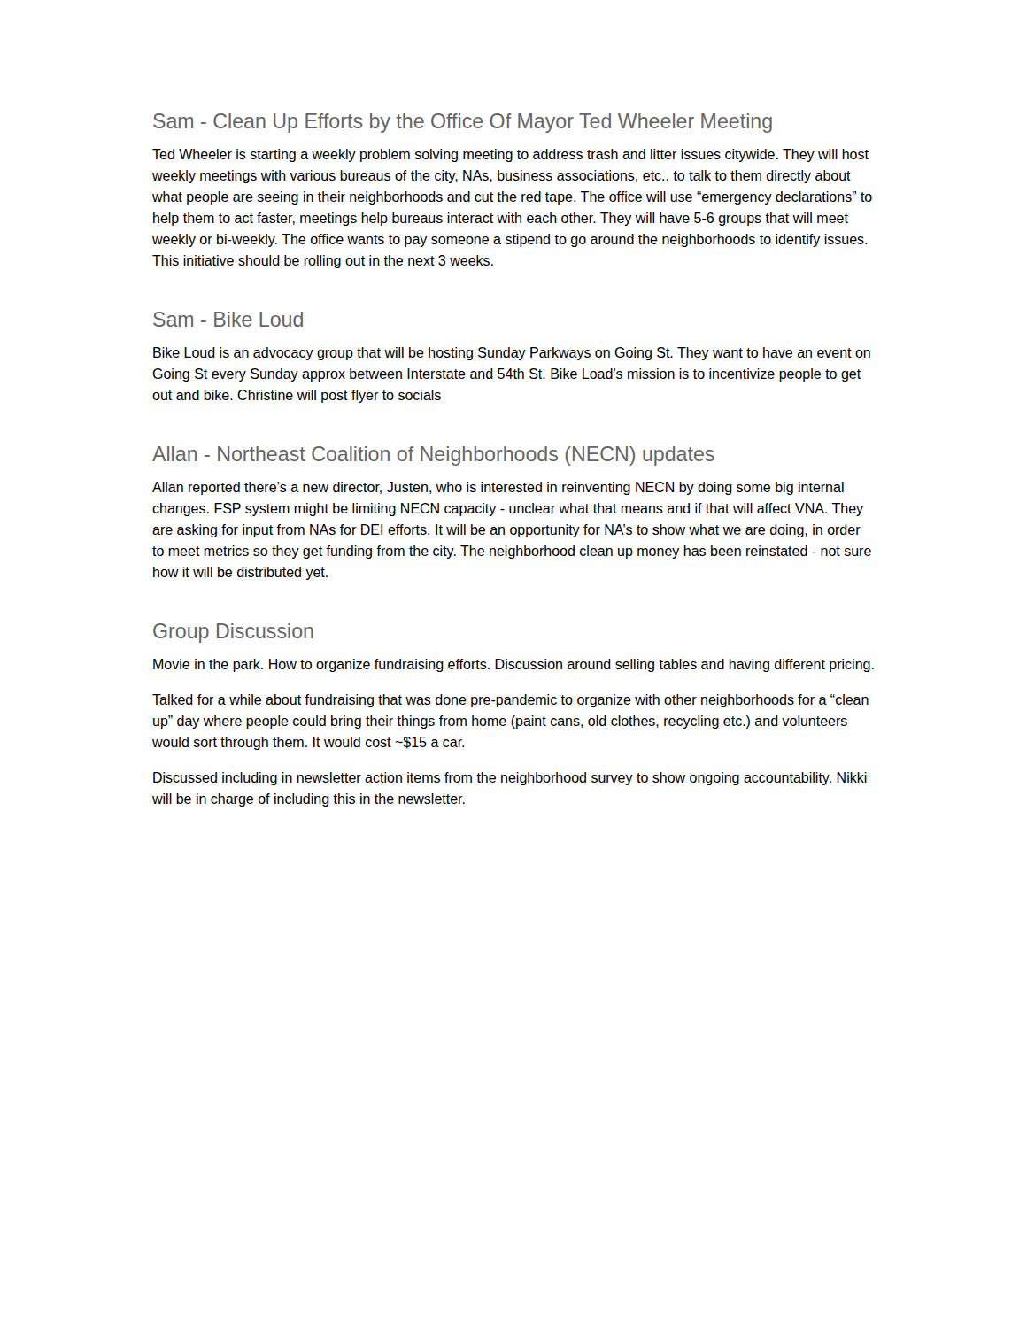Sam - Clean Up Efforts by the Office Of Mayor Ted Wheeler Meeting
Ted Wheeler is starting a weekly problem solving meeting to address trash and litter issues citywide. They will host weekly meetings with various bureaus of the city, NAs, business associations, etc.. to talk to them directly about what people are seeing in their neighborhoods and cut the red tape. The office will use “emergency declarations” to help them to act faster, meetings help bureaus interact with each other. They will have 5-6 groups that will meet weekly or bi-weekly. The office wants to pay someone a stipend to go around the neighborhoods to identify issues. This initiative should be rolling out in the next 3 weeks.
Sam - Bike Loud
Bike Loud is an advocacy group that will be hosting Sunday Parkways on Going St. They want to have an event on Going St every Sunday approx between Interstate and 54th St. Bike Load’s mission is to incentivize people to get out and bike. Christine will post flyer to socials
Allan - Northeast Coalition of Neighborhoods (NECN) updates
Allan reported there’s a new director, Justen, who is interested in reinventing NECN by doing some big internal changes. FSP system might be limiting NECN capacity - unclear what that means and if that will affect VNA. They are asking for input from NAs for DEI efforts. It will be an opportunity for NA’s to show what we are doing, in order to meet metrics so they get funding from the city. The neighborhood clean up money has been reinstated - not sure how it will be distributed yet.
Group Discussion
Movie in the park. How to organize fundraising efforts. Discussion around selling tables and having different pricing.
Talked for a while about fundraising that was done pre-pandemic to organize with other neighborhoods for a “clean up” day where people could bring their things from home (paint cans, old clothes, recycling etc.) and volunteers would sort through them. It would cost ~$15 a car.
Discussed including in newsletter action items from the neighborhood survey to show ongoing accountability. Nikki will be in charge of including this in the newsletter.